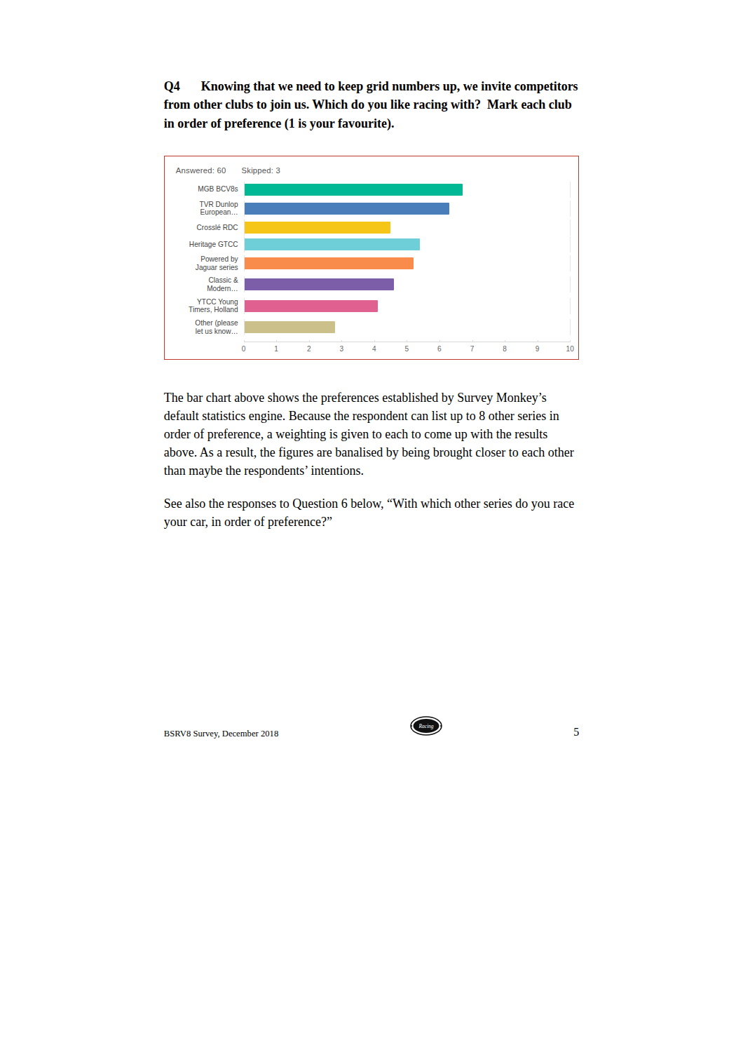Q4 Knowing that we need to keep grid numbers up, we invite competitors from other clubs to join us. Which do you like racing with? Mark each club in order of preference (1 is your favourite).
Answered: 60 Skipped: 3
MGB BCV8s
TVR Dunlop
European…
Crosslé RDC
Heritage GTCC
Powered by
Jaguar series
Classic &
Modern…
YTCC Young
Timers, Holland
Other (please
let us know…
0
1
2
3
4
5
6
7
8
9
10
The bar chart above shows the preferences established by Survey Monkey’s default statistics engine. Because the respondent can list up to 8 other series in order of preference, a weighting is given to each to come up with the results above. As a result, the figures are banalised by being brought closer to each other than maybe the respondents’ intentions.
See also the responses to Question 6 below, “With which other series do you race your car, in order of preference?”
BSRV8 Survey, December 2018
Racing
5